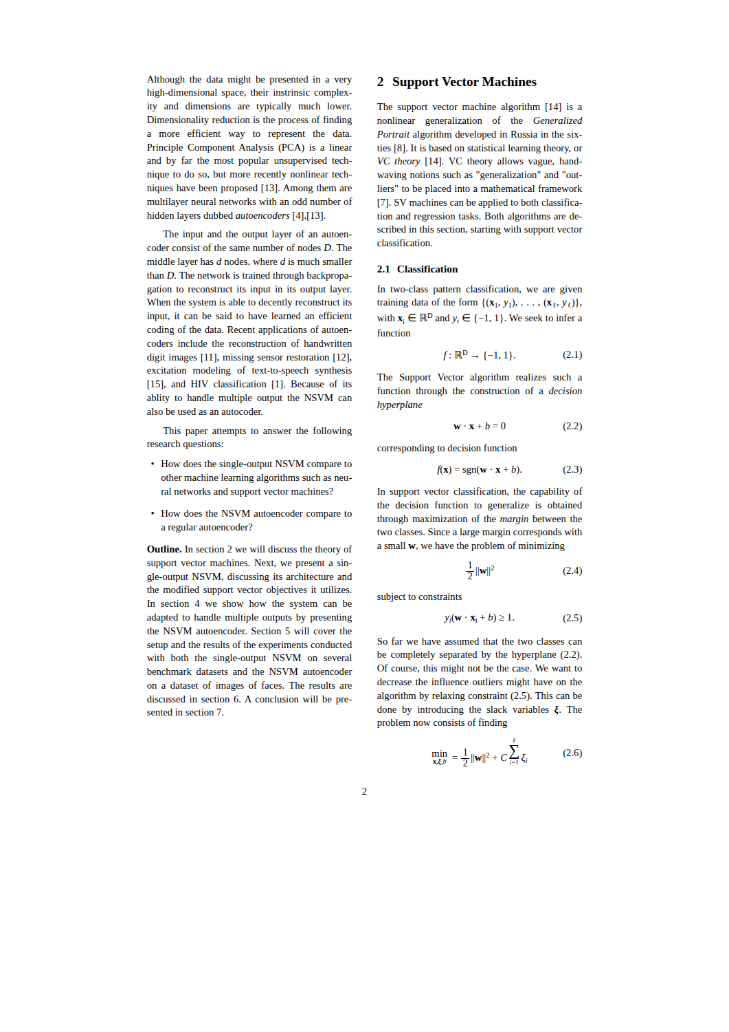Although the data might be presented in a very high-dimensional space, their instrinsic complexity and dimensions are typically much lower. Dimensionality reduction is the process of finding a more efficient way to represent the data. Principle Component Analysis (PCA) is a linear and by far the most popular unsupervised technique to do so, but more recently nonlinear techniques have been proposed [13]. Among them are multilayer neural networks with an odd number of hidden layers dubbed autoencoders [4],[13].
The input and the output layer of an autoencoder consist of the same number of nodes D. The middle layer has d nodes, where d is much smaller than D. The network is trained through backpropagation to reconstruct its input in its output layer. When the system is able to decently reconstruct its input, it can be said to have learned an efficient coding of the data. Recent applications of autoencoders include the reconstruction of handwritten digit images [11], missing sensor restoration [12], excitation modeling of text-to-speech synthesis [15], and HIV classification [1]. Because of its ablity to handle multiple output the NSVM can also be used as an autocoder.
This paper attempts to answer the following research questions:
How does the single-output NSVM compare to other machine learning algorithms such as neural networks and support vector machines?
How does the NSVM autoencoder compare to a regular autoencoder?
Outline. In section 2 we will discuss the theory of support vector machines. Next, we present a single-output NSVM, discussing its architecture and the modified support vector objectives it utilizes. In section 4 we show how the system can be adapted to handle multiple outputs by presenting the NSVM autoencoder. Section 5 will cover the setup and the results of the experiments conducted with both the single-output NSVM on several benchmark datasets and the NSVM autoencoder on a dataset of images of faces. The results are discussed in section 6. A conclusion will be presented in section 7.
2 Support Vector Machines
The support vector machine algorithm [14] is a nonlinear generalization of the Generalized Portrait algorithm developed in Russia in the sixties [8]. It is based on statistical learning theory, or VC theory [14]. VC theory allows vague, handwaving notions such as "generalization" and "outliers" to be placed into a mathematical framework [7]. SV machines can be applied to both classification and regression tasks. Both algorithms are described in this section, starting with support vector classification.
2.1 Classification
In two-class pattern classification, we are given training data of the form {(x 1, y 1), . . . , (xℓ, yℓ)}, with xi ∈ ℝD and yi ∈ {−1, 1}. We seek to infer a function
f : ℝD → {−1, 1}.(2.1)
The Support Vector algorithm realizes such a function through the construction of a decision hyperplane
w · x + b = 0(2.2)
corresponding to decision function
f(x) = sgn(w · x + b).(2.3)
In support vector classification, the capability of the decision function to generalize is obtained through maximization of the margin between the two classes. Since a large margin corresponds with a small w, we have the problem of minimizing
12||w||2(2.4)
subject to constraints
yi(w · xi + b) ≥ 1.(2.5)
So far we have assumed that the two classes can be completely separated by the hyperplane (2.2). Of course, this might not be the case. We want to decrease the influence outliers might have on the algorithm by relaxing constraint (2.5). This can be done by introducing the slack variables ξ. The problem now consists of finding
min x,ξ,b = 12||w||2 + Cℓ∑i=1 ξi(2.6)
2